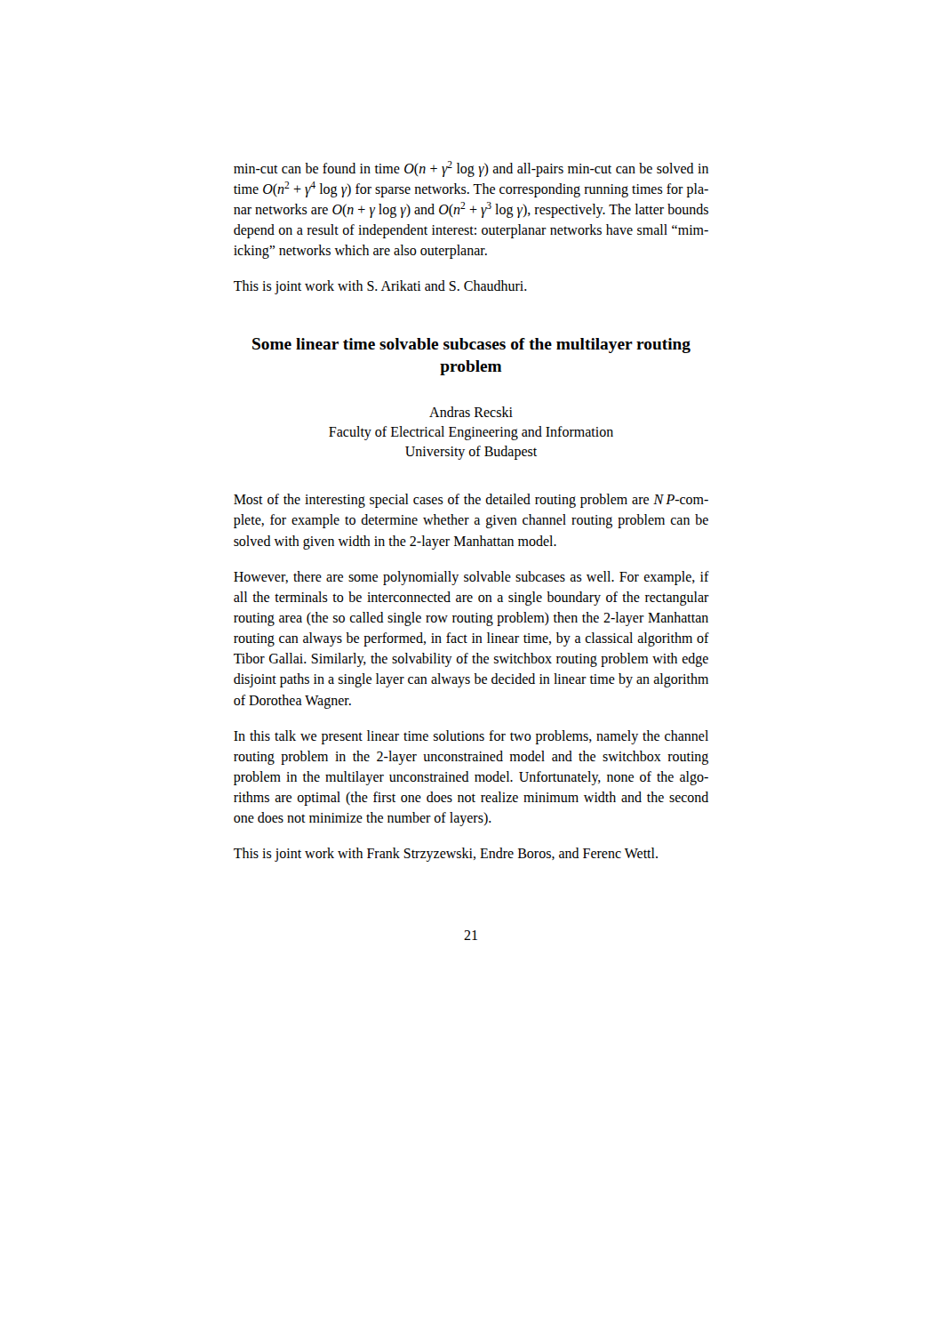min-cut can be found in time O(n + γ2 log γ) and all-pairs min-cut can be solved in time O(n2 + γ4 log γ) for sparse networks. The corresponding running times for planar networks are O(n + γ log γ) and O(n2 + γ3 log γ), respectively. The latter bounds depend on a result of independent interest: outerplanar networks have small “mimicking” networks which are also outerplanar.
This is joint work with S. Arikati and S. Chaudhuri.
Some linear time solvable subcases of the multilayer routing
problem
Andras Recski Faculty of Electrical Engineering and Information University of Budapest
Most of the interesting special cases of the detailed routing problem are N P-complete, for example to determine whether a given channel routing problem can be solved with given width in the 2-layer Manhattan model.
However, there are some polynomially solvable subcases as well. For example, if all the terminals to be interconnected are on a single boundary of the rectangular routing area (the so called single row routing problem) then the 2-layer Manhattan routing can always be performed, in fact in linear time, by a classical algorithm of Tibor Gallai. Similarly, the solvability of the switchbox routing problem with edge disjoint paths in a single layer can always be decided in linear time by an algorithm of Dorothea Wagner.
In this talk we present linear time solutions for two problems, namely the channel routing problem in the 2-layer unconstrained model and the switchbox routing problem in the multilayer unconstrained model. Unfortunately, none of the algorithms are optimal (the first one does not realize minimum width and the second one does not minimize the number of layers).
This is joint work with Frank Strzyzewski, Endre Boros, and Ferenc Wettl.
21